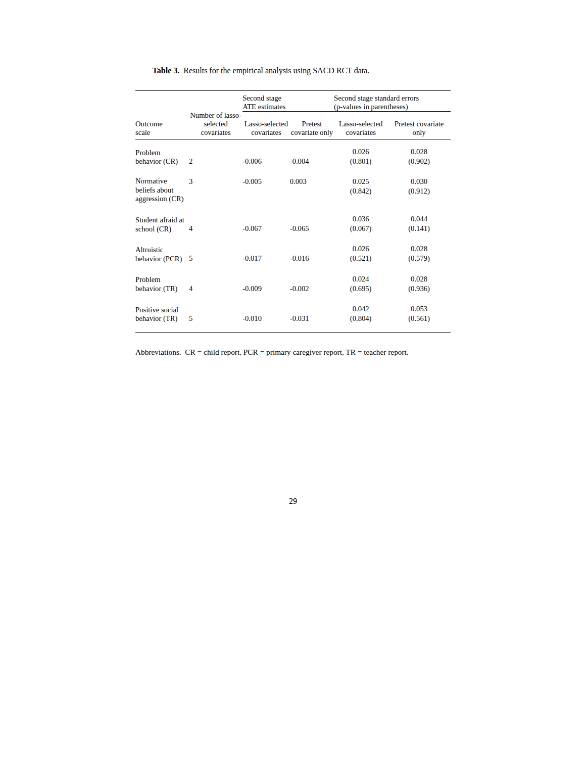Table 3. Results for the empirical analysis using SACD RCT data.
| | | Second stage ATE estimates | Second stage standard errors (p-values in parentheses) |
| Outcome scale | Number of lasso- selected covariates | Lasso-selected covariates | Pretest covariate only | Lasso-selected covariates | Pretest covariate only |
| Problem behavior (CR) | 2 | -0.006 | -0.004 | 0.026 (0.801) | 0.028 (0.902) |
| Normative beliefs about aggression (CR) | 3 | -0.005 | 0.003 | 0.025 (0.842) | 0.030 (0.912) |
| Student afraid at school (CR) | 4 | -0.067 | -0.065 | 0.036 (0.067) | 0.044 (0.141) |
| Altruistic behavior (PCR) | 5 | -0.017 | -0.016 | 0.026 (0.521) | 0.028 (0.579) |
| Problem behavior (TR) | 4 | -0.009 | -0.002 | 0.024 (0.695) | 0.028 (0.936) |
| Positive social behavior (TR) | 5 | -0.010 | -0.031 | 0.042 (0.804) | 0.053 (0.561) |
Abbreviations. CR = child report, PCR = primary caregiver report, TR = teacher report.
29